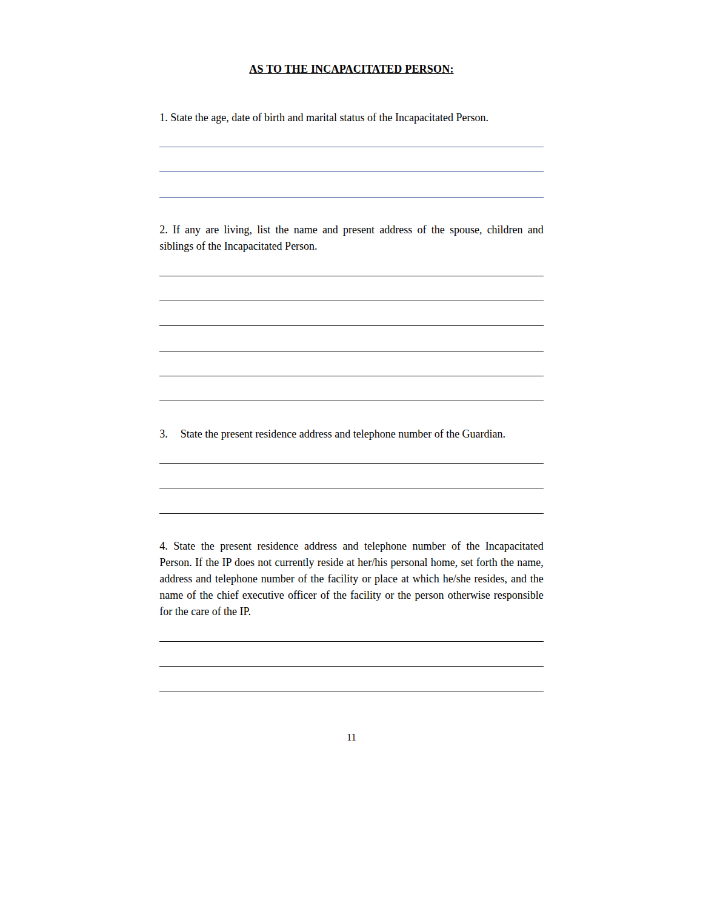AS TO THE INCAPACITATED PERSON:
1. State the age, date of birth and marital status of the Incapacitated Person.
2. If any are living, list the name and present address of the spouse, children and siblings of the Incapacitated Person.
3. State the present residence address and telephone number of the Guardian.
4. State the present residence address and telephone number of the Incapacitated Person. If the IP does not currently reside at her/his personal home, set forth the name, address and telephone number of the facility or place at which he/she resides, and the name of the chief executive officer of the facility or the person otherwise responsible for the care of the IP.
11